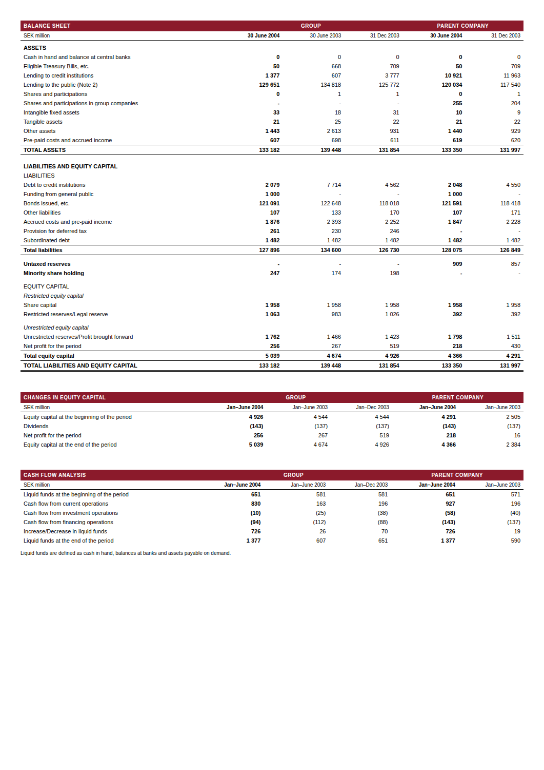| BALANCE SHEET | GROUP | PARENT COMPANY |
| SEK million | 30 June 2004 | 30 June 2003 | 31 Dec 2003 | 30 June 2004 | 31 Dec 2003 |
| ASSETS | | | | | |
| Cash in hand and balance at central banks | 0 | 0 | 0 | 0 | 0 |
| Eligible Treasury Bills, etc. | 50 | 668 | 709 | 50 | 709 |
| Lending to credit institutions | 1 377 | 607 | 3 777 | 10 921 | 11 963 |
| Lending to the public (Note 2) | 129 651 | 134 818 | 125 772 | 120 034 | 117 540 |
| Shares and participations | 0 | 1 | 1 | 0 | 1 |
| Shares and participations in group companies | - | - | - | 255 | 204 |
| Intangible fixed assets | 33 | 18 | 31 | 10 | 9 |
| Tangible assets | 21 | 25 | 22 | 21 | 22 |
| Other assets | 1 443 | 2 613 | 931 | 1 440 | 929 |
| Pre-paid costs and accrued income | 607 | 698 | 611 | 619 | 620 |
| TOTAL ASSETS | 133 182 | 139 448 | 131 854 | 133 350 | 131 997 |
| LIABILITIES AND EQUITY CAPITAL | | | | | |
| LIABILITIES | | | | | |
| Debt to credit institutions | 2 079 | 7 714 | 4 562 | 2 048 | 4 550 |
| Funding from general public | 1 000 | - | - | 1 000 | - |
| Bonds issued, etc. | 121 091 | 122 648 | 118 018 | 121 591 | 118 418 |
| Other liabilities | 107 | 133 | 170 | 107 | 171 |
| Accrued costs and pre-paid income | 1 876 | 2 393 | 2 252 | 1 847 | 2 228 |
| Provision for deferred tax | 261 | 230 | 246 | - | - |
| Subordinated debt | 1 482 | 1 482 | 1 482 | 1 482 | 1 482 |
| Total liabilities | 127 896 | 134 600 | 126 730 | 128 075 | 126 849 |
| Untaxed reserves | - | - | - | 909 | 857 |
| Minority share holding | 247 | 174 | 198 | - | - |
| EQUITY CAPITAL | | | | | |
| Restricted equity capital | | | | | |
| Share capital | 1 958 | 1 958 | 1 958 | 1 958 | 1 958 |
| Restricted reserves/Legal reserve | 1 063 | 983 | 1 026 | 392 | 392 |
| Unrestricted equity capital | | | | | |
| Unrestricted reserves/Profit brought forward | 1 762 | 1 466 | 1 423 | 1 798 | 1 511 |
| Net profit for the period | 256 | 267 | 519 | 218 | 430 |
| Total equity capital | 5 039 | 4 674 | 4 926 | 4 366 | 4 291 |
| TOTAL LIABILITIES AND EQUITY CAPITAL | 133 182 | 139 448 | 131 854 | 133 350 | 131 997 |
| CHANGES IN EQUITY CAPITAL | GROUP | PARENT COMPANY |
| SEK million | Jan–June 2004 | Jan–June 2003 | Jan–Dec 2003 | Jan–June 2004 | Jan–June 2003 |
| Equity capital at the beginning of the period | 4 926 | 4 544 | 4 544 | 4 291 | 2 505 |
| Dividends | (143) | (137) | (137) | (143) | (137) |
| Net profit for the period | 256 | 267 | 519 | 218 | 16 |
| Equity capital at the end of the period | 5 039 | 4 674 | 4 926 | 4 366 | 2 384 |
| CASH FLOW ANALYSIS | GROUP | PARENT COMPANY |
| SEK million | Jan–June 2004 | Jan–June 2003 | Jan–Dec 2003 | Jan–June 2004 | Jan–June 2003 |
| Liquid funds at the beginning of the period | 651 | 581 | 581 | 651 | 571 |
| Cash flow from current operations | 830 | 163 | 196 | 927 | 196 |
| Cash flow from investment operations | (10) | (25) | (38) | (58) | (40) |
| Cash flow from financing operations | (94) | (112) | (88) | (143) | (137) |
| Increase/Decrease in liquid funds | 726 | 26 | 70 | 726 | 19 |
| Liquid funds at the end of the period | 1 377 | 607 | 651 | 1 377 | 590 |
Liquid funds are defined as cash in hand, balances at banks and assets payable on demand.